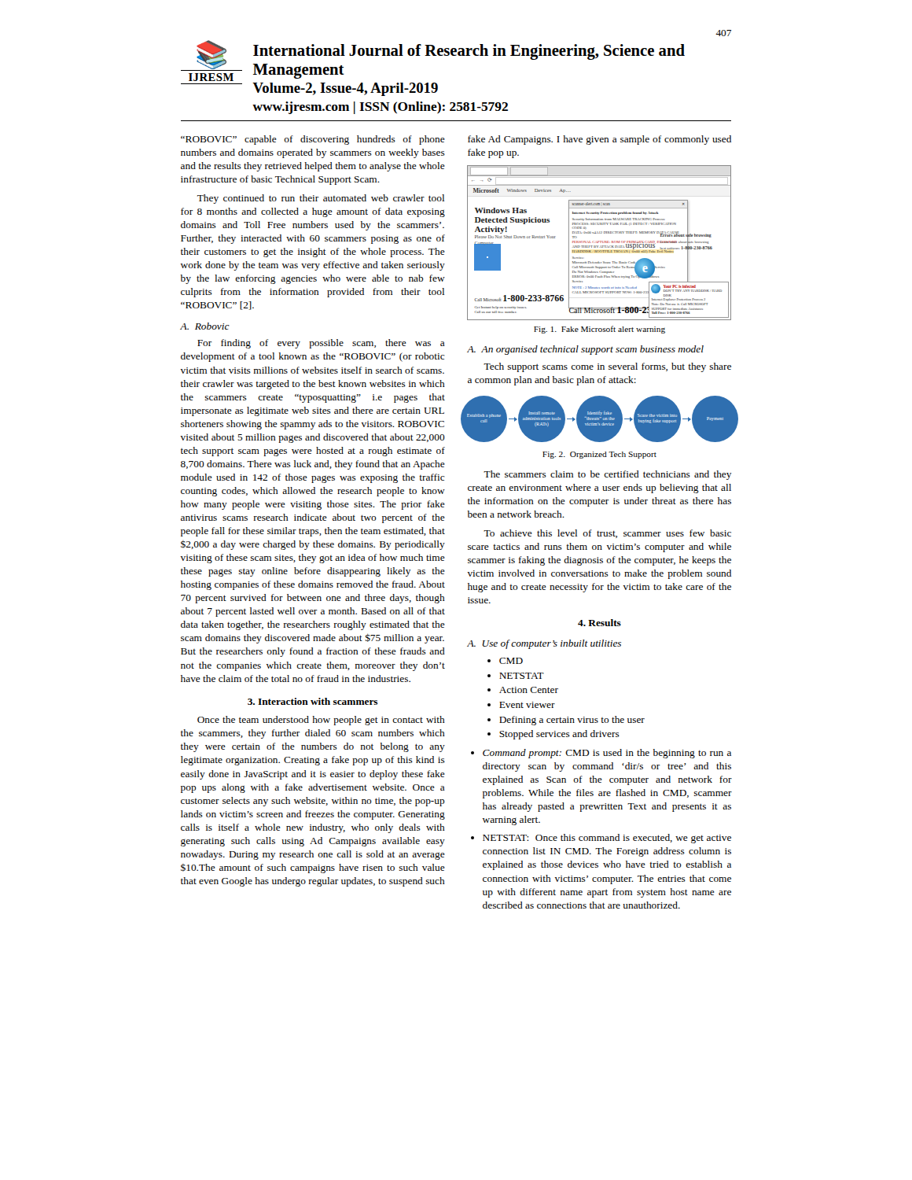407
📚 IJRESM
International Journal of Research in Engineering, Science and Management
Volume-2, Issue-4, April-2019
www.ijresm.com | ISSN (Online): 2581-5792
“ROBOVIC” capable of discovering hundreds of phone numbers and domains operated by scammers on weekly bases and the results they retrieved helped them to analyse the whole infrastructure of basic Technical Support Scam.
They continued to run their automated web crawler tool for 8 months and collected a huge amount of data exposing domains and Toll Free numbers used by the scammers’. Further, they interacted with 60 scammers posing as one of their customers to get the insight of the whole process. The work done by the team was very effective and taken seriously by the law enforcing agencies who were able to nab few culprits from the information provided from their tool “ROBOVIC” [2].
A. Robovic
For finding of every possible scam, there was a development of a tool known as the “ROBOVIC” (or robotic victim that visits millions of websites itself in search of scams. their crawler was targeted to the best known websites in which the scammers create “typosquatting” i.e pages that impersonate as legitimate web sites and there are certain URL shorteners showing the spammy ads to the visitors. ROBOVIC visited about 5 million pages and discovered that about 22,000 tech support scam pages were hosted at a rough estimate of 8,700 domains. There was luck and, they found that an Apache module used in 142 of those pages was exposing the traffic counting codes, which allowed the research people to know how many people were visiting those sites. The prior fake antivirus scams research indicate about two percent of the people fall for these similar traps, then the team estimated, that $2,000 a day were charged by these domains. By periodically visiting of these scam sites, they got an idea of how much time these pages stay online before disappearing likely as the hosting companies of these domains removed the fraud. About 70 percent survived for between one and three days, though about 7 percent lasted well over a month. Based on all of that data taken together, the researchers roughly estimated that the scam domains they discovered made about $75 million a year. But the researchers only found a fraction of these frauds and not the companies which create them, moreover they don’t have the claim of the total no of fraud in the industries.
3. Interaction with scammers
Once the team understood how people get in contact with the scammers, they further dialed 60 scam numbers which they were certain of the numbers do not belong to any legitimate organization. Creating a fake pop up of this kind is easily done in JavaScript and it is easier to deploy these fake pop ups along with a fake advertisement website. Once a customer selects any such website, within no time, the pop-up lands on victim’s screen and freezes the computer. Generating calls is itself a whole new industry, who only deals with generating such calls using Ad Campaigns available easy nowadays. During my research one call is sold at an average $10.The amount of such campaigns have risen to such value that even Google has undergo regular updates, to suspend such fake Ad Campaigns. I have given a sample of commonly used fake pop up.
←→⟳
Microsoft Windows Devices Ap…
Windows Has
Detected Suspicious
Activity!
Please Do Not Shut Down or Restart Your Computer
Call Microsoft 1-800-233-8766
Get Instant help on security issues.
Call us our toll free number.
scanner-alert.com | scan✕
Internet Security Protection problem found by Attack
Security Information from MALWARE TRACKING Process:
PROCESS: SECURITY TASK FAIL (1 DETECT / VERIFICATION CODE 0)
DATA: 0x00 x4A12 DIRECTORY THEFT: MEMORY DATA CAUSE TO
PERSONAL CAPTURE: ROM OF PRIMARY CARD, PASSWORD
AND THEFT BY ATTACK DATA
HARDDISK / ROOTFILE TROJAN (+0x00 x02) Fake Evil Notice
Service:
Microsoft Defender Scan: The Basic Code (x01 Set)
Call Microsoft Support to Order To Remove Detected Service
Do Not Windows Computer
ERROR: 0x00 Fault Plus When trying To Open Windows
Service
NOTE : 2 Minutes worth of info is Needed
CALL MICROSOFT SUPPORT NOW: 1-800-233-8766
OK
uspicious
e
Errors about safe browsing
Learn more about safe browsing
best software 1-800-230-8766
Call Microsoft 1-800-230-8766 (Toll Free)
Your PC is infected
DON’T TRY ANY HARDDISK / HARD DISK
Internet Explorer Protection Process 2
Note: Do Not use it. Call MICROSOFT
SUPPORT for immediate Assistance
Toll Free: 1-800-230-8766
Fig. 1. Fake Microsoft alert warning
A. An organised technical support scam business model
Tech support scams come in several forms, but they share a common plan and basic plan of attack:
Establish a phone call
Install remote administration tools (RATs)
Identify fake “threats” on the victim’s device
Scare the victim into buying fake support
Payment
Fig. 2. Organized Tech Support
The scammers claim to be certified technicians and they create an environment where a user ends up believing that all the information on the computer is under threat as there has been a network breach.
To achieve this level of trust, scammer uses few basic scare tactics and runs them on victim’s computer and while scammer is faking the diagnosis of the computer, he keeps the victim involved in conversations to make the problem sound huge and to create necessity for the victim to take care of the issue.
4. Results
A. Use of computer’s inbuilt utilities
CMD
NETSTAT
Action Center
Event viewer
Defining a certain virus to the user
Stopped services and drivers
Command prompt: CMD is used in the beginning to run a directory scan by command ‘dir/s or tree’ and this explained as Scan of the computer and network for problems. While the files are flashed in CMD, scammer has already pasted a prewritten Text and presents it as warning alert.
NETSTAT: Once this command is executed, we get active connection list IN CMD. The Foreign address column is explained as those devices who have tried to establish a connection with victims’ computer. The entries that come up with different name apart from system host name are described as connections that are unauthorized.